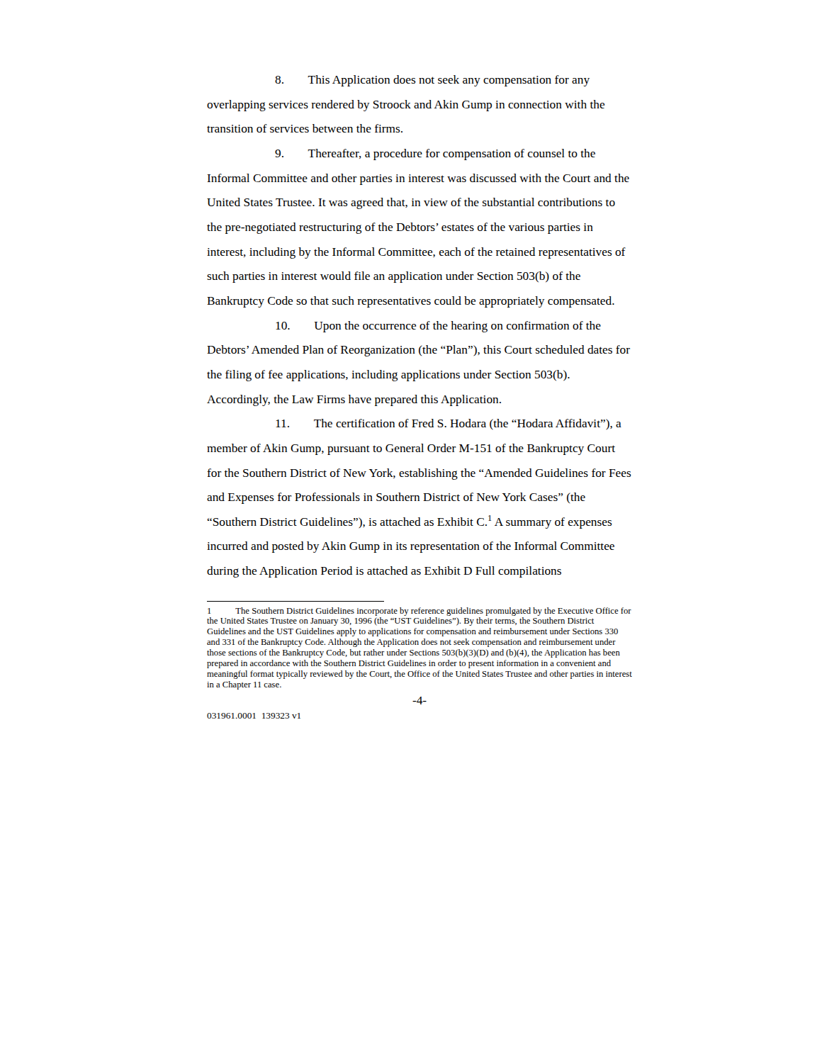8. This Application does not seek any compensation for any overlapping services rendered by Stroock and Akin Gump in connection with the transition of services between the firms.
9. Thereafter, a procedure for compensation of counsel to the Informal Committee and other parties in interest was discussed with the Court and the United States Trustee. It was agreed that, in view of the substantial contributions to the pre-negotiated restructuring of the Debtors’ estates of the various parties in interest, including by the Informal Committee, each of the retained representatives of such parties in interest would file an application under Section 503(b) of the Bankruptcy Code so that such representatives could be appropriately compensated.
10. Upon the occurrence of the hearing on confirmation of the Debtors’ Amended Plan of Reorganization (the “Plan”), this Court scheduled dates for the filing of fee applications, including applications under Section 503(b). Accordingly, the Law Firms have prepared this Application.
11. The certification of Fred S. Hodara (the “Hodara Affidavit”), a member of Akin Gump, pursuant to General Order M-151 of the Bankruptcy Court for the Southern District of New York, establishing the “Amended Guidelines for Fees and Expenses for Professionals in Southern District of New York Cases” (the “Southern District Guidelines”), is attached as Exhibit C.1 A summary of expenses incurred and posted by Akin Gump in its representation of the Informal Committee during the Application Period is attached as Exhibit D Full compilations
1 The Southern District Guidelines incorporate by reference guidelines promulgated by the Executive Office for the United States Trustee on January 30, 1996 (the “UST Guidelines”). By their terms, the Southern District Guidelines and the UST Guidelines apply to applications for compensation and reimbursement under Sections 330 and 331 of the Bankruptcy Code. Although the Application does not seek compensation and reimbursement under those sections of the Bankruptcy Code, but rather under Sections 503(b)(3)(D) and (b)(4), the Application has been prepared in accordance with the Southern District Guidelines in order to present information in a convenient and meaningful format typically reviewed by the Court, the Office of the United States Trustee and other parties in interest in a Chapter 11 case.
-4-
031961.0001 139323 v1